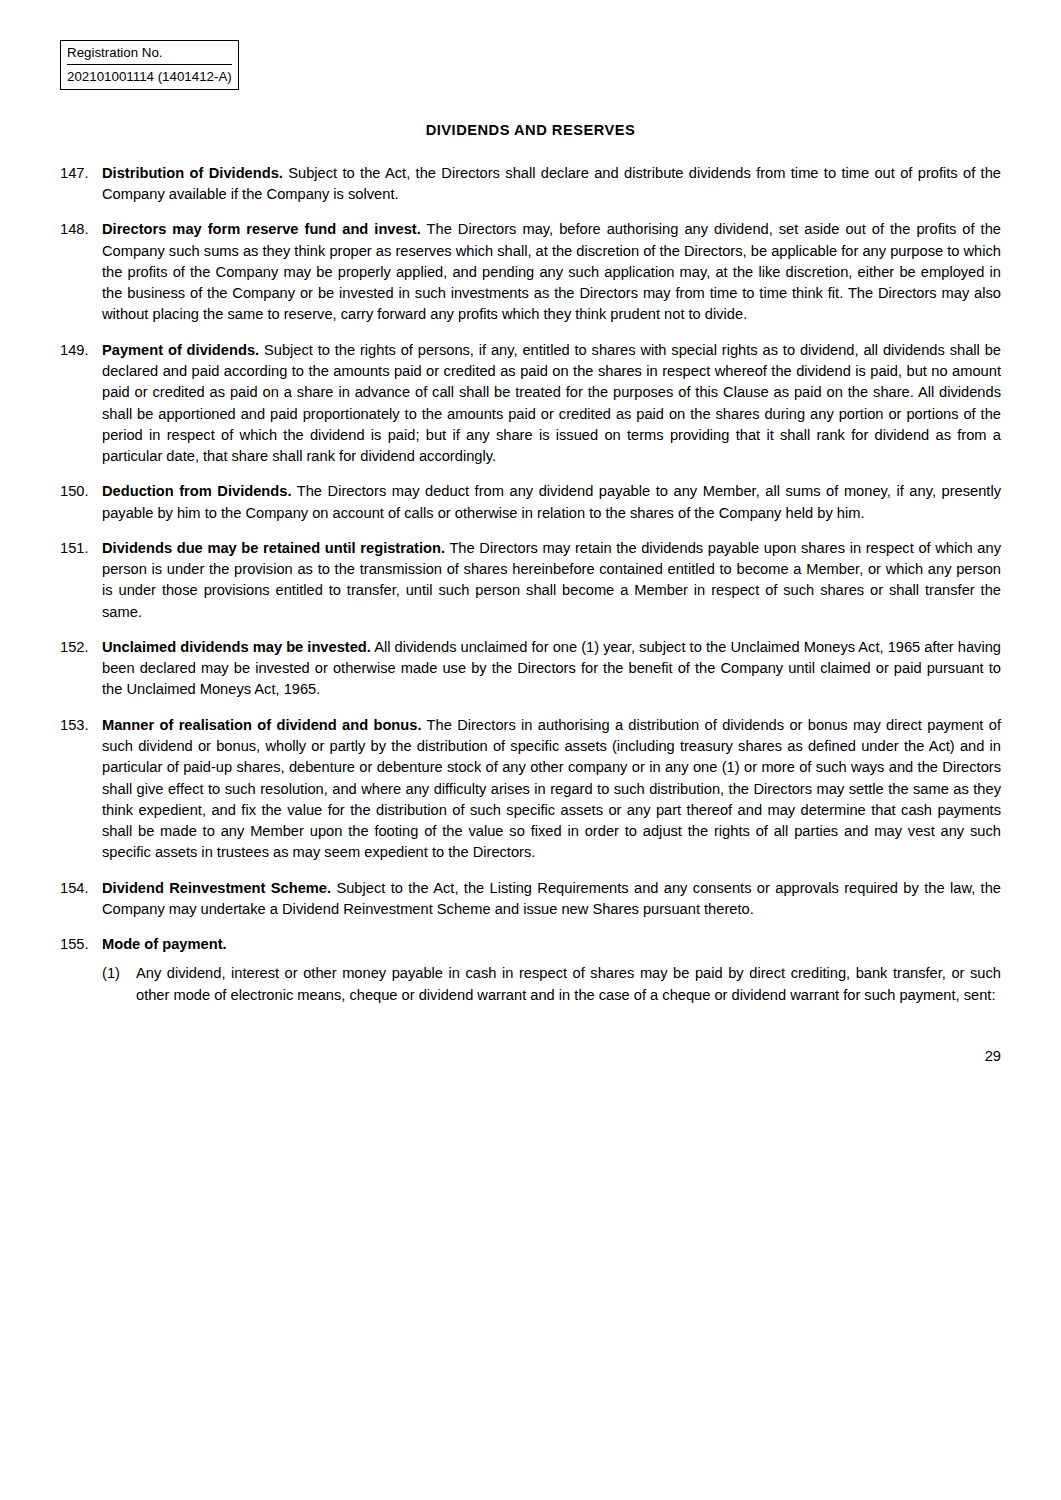Registration No. 202101001114 (1401412-A)
DIVIDENDS AND RESERVES
Distribution of Dividends. Subject to the Act, the Directors shall declare and distribute dividends from time to time out of profits of the Company available if the Company is solvent.
Directors may form reserve fund and invest. The Directors may, before authorising any dividend, set aside out of the profits of the Company such sums as they think proper as reserves which shall, at the discretion of the Directors, be applicable for any purpose to which the profits of the Company may be properly applied, and pending any such application may, at the like discretion, either be employed in the business of the Company or be invested in such investments as the Directors may from time to time think fit. The Directors may also without placing the same to reserve, carry forward any profits which they think prudent not to divide.
Payment of dividends. Subject to the rights of persons, if any, entitled to shares with special rights as to dividend, all dividends shall be declared and paid according to the amounts paid or credited as paid on the shares in respect whereof the dividend is paid, but no amount paid or credited as paid on a share in advance of call shall be treated for the purposes of this Clause as paid on the share. All dividends shall be apportioned and paid proportionately to the amounts paid or credited as paid on the shares during any portion or portions of the period in respect of which the dividend is paid; but if any share is issued on terms providing that it shall rank for dividend as from a particular date, that share shall rank for dividend accordingly.
Deduction from Dividends. The Directors may deduct from any dividend payable to any Member, all sums of money, if any, presently payable by him to the Company on account of calls or otherwise in relation to the shares of the Company held by him.
Dividends due may be retained until registration. The Directors may retain the dividends payable upon shares in respect of which any person is under the provision as to the transmission of shares hereinbefore contained entitled to become a Member, or which any person is under those provisions entitled to transfer, until such person shall become a Member in respect of such shares or shall transfer the same.
Unclaimed dividends may be invested. All dividends unclaimed for one (1) year, subject to the Unclaimed Moneys Act, 1965 after having been declared may be invested or otherwise made use by the Directors for the benefit of the Company until claimed or paid pursuant to the Unclaimed Moneys Act, 1965.
Manner of realisation of dividend and bonus. The Directors in authorising a distribution of dividends or bonus may direct payment of such dividend or bonus, wholly or partly by the distribution of specific assets (including treasury shares as defined under the Act) and in particular of paid-up shares, debenture or debenture stock of any other company or in any one (1) or more of such ways and the Directors shall give effect to such resolution, and where any difficulty arises in regard to such distribution, the Directors may settle the same as they think expedient, and fix the value for the distribution of such specific assets or any part thereof and may determine that cash payments shall be made to any Member upon the footing of the value so fixed in order to adjust the rights of all parties and may vest any such specific assets in trustees as may seem expedient to the Directors.
Dividend Reinvestment Scheme. Subject to the Act, the Listing Requirements and any consents or approvals required by the law, the Company may undertake a Dividend Reinvestment Scheme and issue new Shares pursuant thereto.
Mode of payment.
Any dividend, interest or other money payable in cash in respect of shares may be paid by direct crediting, bank transfer, or such other mode of electronic means, cheque or dividend warrant and in the case of a cheque or dividend warrant for such payment, sent:
29